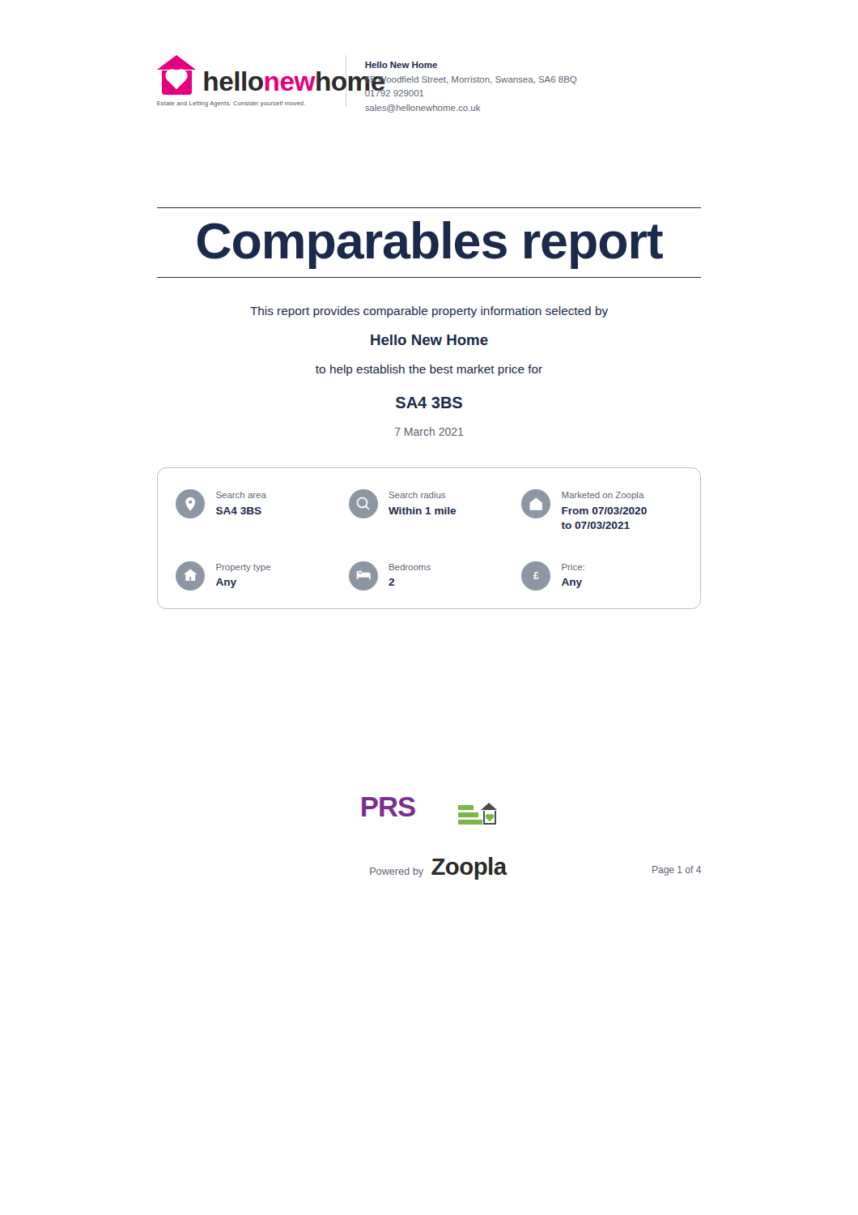hello new home
Estate and Letting Agents. Consider yourself moved.
Hello New Home
65 Woodfield Street, Morriston, Swansea, SA6 8BQ
01792 929001
sales@hellonewhome.co.uk
Comparables report
This report provides comparable property information selected by Hello New Home to help establish the best market price for SA4 3BS 7 March 2021
Search area
SA4 3BS
Search radius
Within 1 mile
Marketed on Zoopla
From 07/03/2020
to 07/03/2021
Property type
Any
Bedrooms
2
£
Price:
Any
PRS
Powered by Zoopla
Page 1 of 4